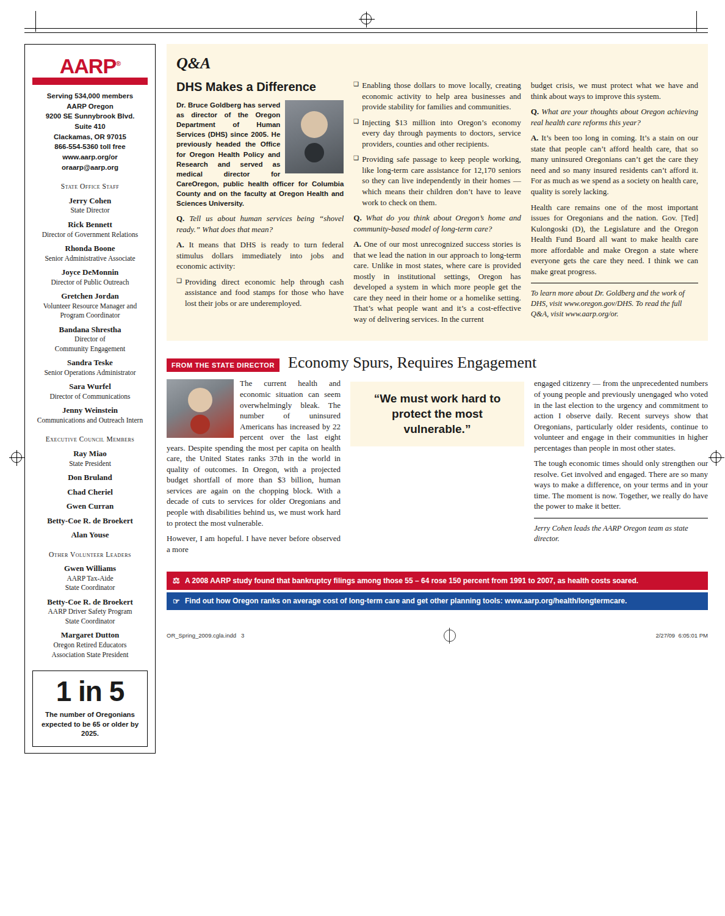AARP®
Serving 534,000 members
AARP Oregon
9200 SE Sunnybrook Blvd.
Suite 410
Clackamas, OR 97015
866-554-5360 toll free
www.aarp.org/or
oraarp@aarp.org
State Office Staff
Jerry Cohen
State Director
Rick Bennett
Director of Government Relations
Rhonda Boone
Senior Administrative Associate
Joyce DeMonnin
Director of Public Outreach
Gretchen Jordan
Volunteer Resource Manager and Program Coordinator
Bandana Shrestha
Director of
Community Engagement
Sandra Teske
Senior Operations Administrator
Sara Wurfel
Director of Communications
Jenny Weinstein
Communications and Outreach Intern
Executive Council Members
Ray Miao
State President
Don Bruland
Chad Cheriel
Gwen Curran
Betty-Coe R. de Broekert
Alan Youse
Other Volunteer Leaders
Gwen Williams
AARP Tax-Aide
State Coordinator
Betty-Coe R. de Broekert
AARP Driver Safety Program
State Coordinator
Margaret Dutton
Oregon Retired Educators
Association State President
1 in 5
The number of Oregonians expected to be 65 or older by 2025.
Q&A
DHS Makes a Difference
Dr. Bruce Goldberg has served as director of the Oregon Department of Human Services (DHS) since 2005. He previously headed the Office for Oregon Health Policy and Research and served as medical director for CareOregon, public health officer for Columbia County and on the faculty at Oregon Health and Sciences University.
Q. Tell us about human services being “shovel ready.” What does that mean?
A. It means that DHS is ready to turn federal stimulus dollars immediately into jobs and economic activity:
Providing direct economic help through cash assistance and food stamps for those who have lost their jobs or are underemployed.
Enabling those dollars to move locally, creating economic activity to help area businesses and provide stability for families and communities.
Injecting $13 million into Oregon’s economy every day through payments to doctors, service providers, counties and other recipients.
Providing safe passage to keep people working, like long-term care assistance for 12,170 seniors so they can live independently in their homes — which means their children don’t have to leave work to check on them.
Q. What do you think about Oregon’s home and community-based model of long-term care?
A. One of our most unrecognized success stories is that we lead the nation in our approach to long-term care. Unlike in most states, where care is provided mostly in institutional settings, Oregon has developed a system in which more people get the care they need in their home or a homelike setting. That’s what people want and it’s a cost-effective way of delivering services. In the current
budget crisis, we must protect what we have and think about ways to improve this system.
Q. What are your thoughts about Oregon achieving real health care reforms this year?
A. It’s been too long in coming. It’s a stain on our state that people can’t afford health care, that so many uninsured Oregonians can’t get the care they need and so many insured residents can’t afford it. For as much as we spend as a society on health care, quality is sorely lacking.
Health care remains one of the most important issues for Oregonians and the nation. Gov. [Ted] Kulongoski (D), the Legislature and the Oregon Health Fund Board all want to make health care more affordable and make Oregon a state where everyone gets the care they need. I think we can make great progress.
To learn more about Dr. Goldberg and the work of DHS, visit www.oregon.gov/DHS. To read the full Q&A, visit www.aarp.org/or.
From the State Director
Economy Spurs, Requires Engagement
The current health and economic situation can seem overwhelmingly bleak. The number of uninsured Americans has increased by 22 percent over the last eight years. Despite spending the most per capita on health care, the United States ranks 37th in the world in quality of outcomes. In Oregon, with a projected budget shortfall of more than $3 billion, human services are again on the chopping block. With a decade of cuts to services for older Oregonians and people with disabilities behind us, we must work hard to protect the most vulnerable.
However, I am hopeful. I have never before observed a more
“We must work hard to protect the most vulnerable.”
engaged citizenry — from the unprecedented numbers of young people and previously unengaged who voted in the last election to the urgency and commitment to action I observe daily. Recent surveys show that Oregonians, particularly older residents, continue to volunteer and engage in their communities in higher percentages than people in most other states.
The tough economic times should only strengthen our resolve. Get involved and engaged. There are so many ways to make a difference, on your terms and in your time. The moment is now. Together, we really do have the power to make it better.
Jerry Cohen leads the AARP Oregon team as state director.
⚖A 2008 AARP study found that bankruptcy filings among those 55 – 64 rose 150 percent from 1991 to 2007, as health costs soared.
☞Find out how Oregon ranks on average cost of long-term care and get other planning tools: www.aarp.org/health/longtermcare.
OR_Spring_2009.cgla.indd 3 2/27/09 6:05:01 PM